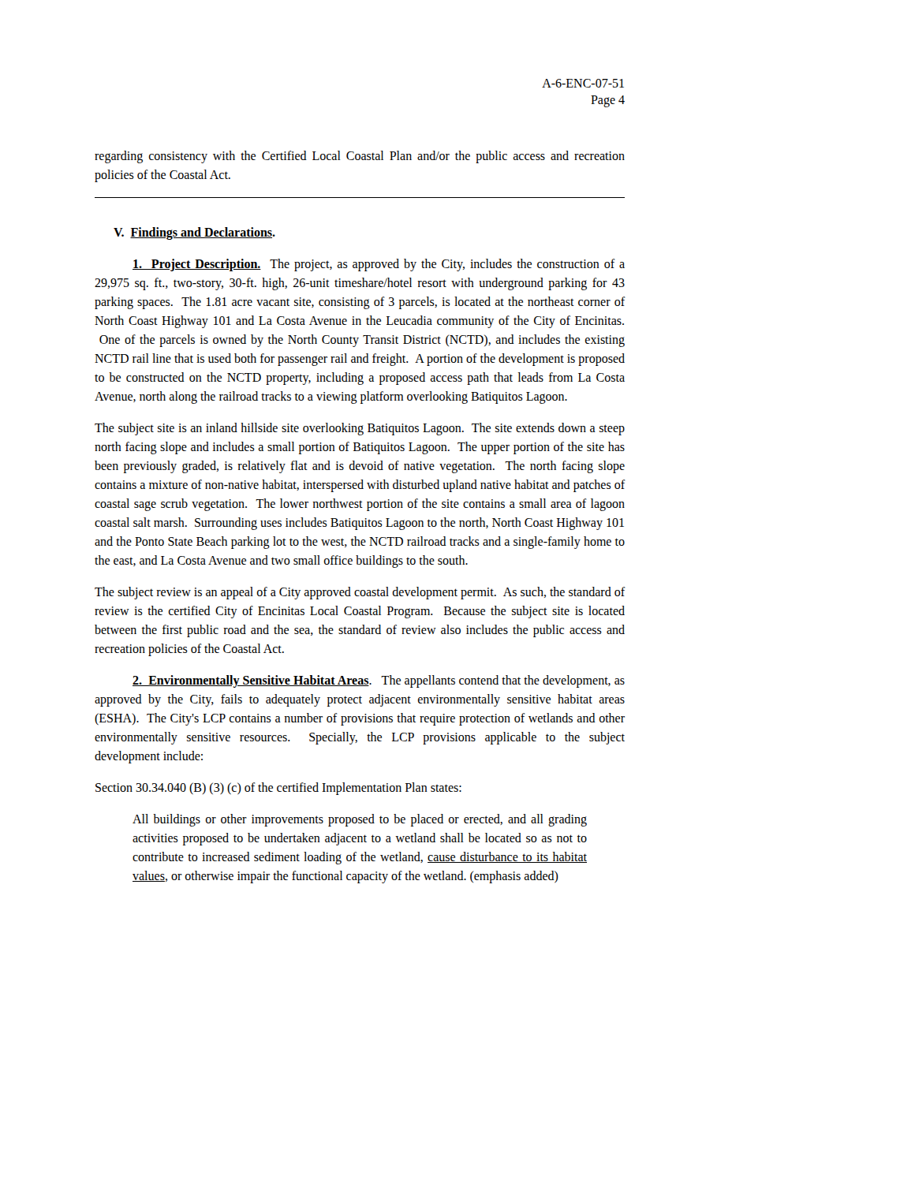A-6-ENC-07-51
Page 4
regarding consistency with the Certified Local Coastal Plan and/or the public access and recreation policies of the Coastal Act.
V. Findings and Declarations.
1. Project Description. The project, as approved by the City, includes the construction of a 29,975 sq. ft., two-story, 30-ft. high, 26-unit timeshare/hotel resort with underground parking for 43 parking spaces. The 1.81 acre vacant site, consisting of 3 parcels, is located at the northeast corner of North Coast Highway 101 and La Costa Avenue in the Leucadia community of the City of Encinitas. One of the parcels is owned by the North County Transit District (NCTD), and includes the existing NCTD rail line that is used both for passenger rail and freight. A portion of the development is proposed to be constructed on the NCTD property, including a proposed access path that leads from La Costa Avenue, north along the railroad tracks to a viewing platform overlooking Batiquitos Lagoon.
The subject site is an inland hillside site overlooking Batiquitos Lagoon. The site extends down a steep north facing slope and includes a small portion of Batiquitos Lagoon. The upper portion of the site has been previously graded, is relatively flat and is devoid of native vegetation. The north facing slope contains a mixture of non-native habitat, interspersed with disturbed upland native habitat and patches of coastal sage scrub vegetation. The lower northwest portion of the site contains a small area of lagoon coastal salt marsh. Surrounding uses includes Batiquitos Lagoon to the north, North Coast Highway 101 and the Ponto State Beach parking lot to the west, the NCTD railroad tracks and a single-family home to the east, and La Costa Avenue and two small office buildings to the south.
The subject review is an appeal of a City approved coastal development permit. As such, the standard of review is the certified City of Encinitas Local Coastal Program. Because the subject site is located between the first public road and the sea, the standard of review also includes the public access and recreation policies of the Coastal Act.
2. Environmentally Sensitive Habitat Areas. The appellants contend that the development, as approved by the City, fails to adequately protect adjacent environmentally sensitive habitat areas (ESHA). The City's LCP contains a number of provisions that require protection of wetlands and other environmentally sensitive resources. Specially, the LCP provisions applicable to the subject development include:
Section 30.34.040 (B) (3) (c) of the certified Implementation Plan states:
All buildings or other improvements proposed to be placed or erected, and all grading activities proposed to be undertaken adjacent to a wetland shall be located so as not to contribute to increased sediment loading of the wetland, cause disturbance to its habitat values, or otherwise impair the functional capacity of the wetland. (emphasis added)